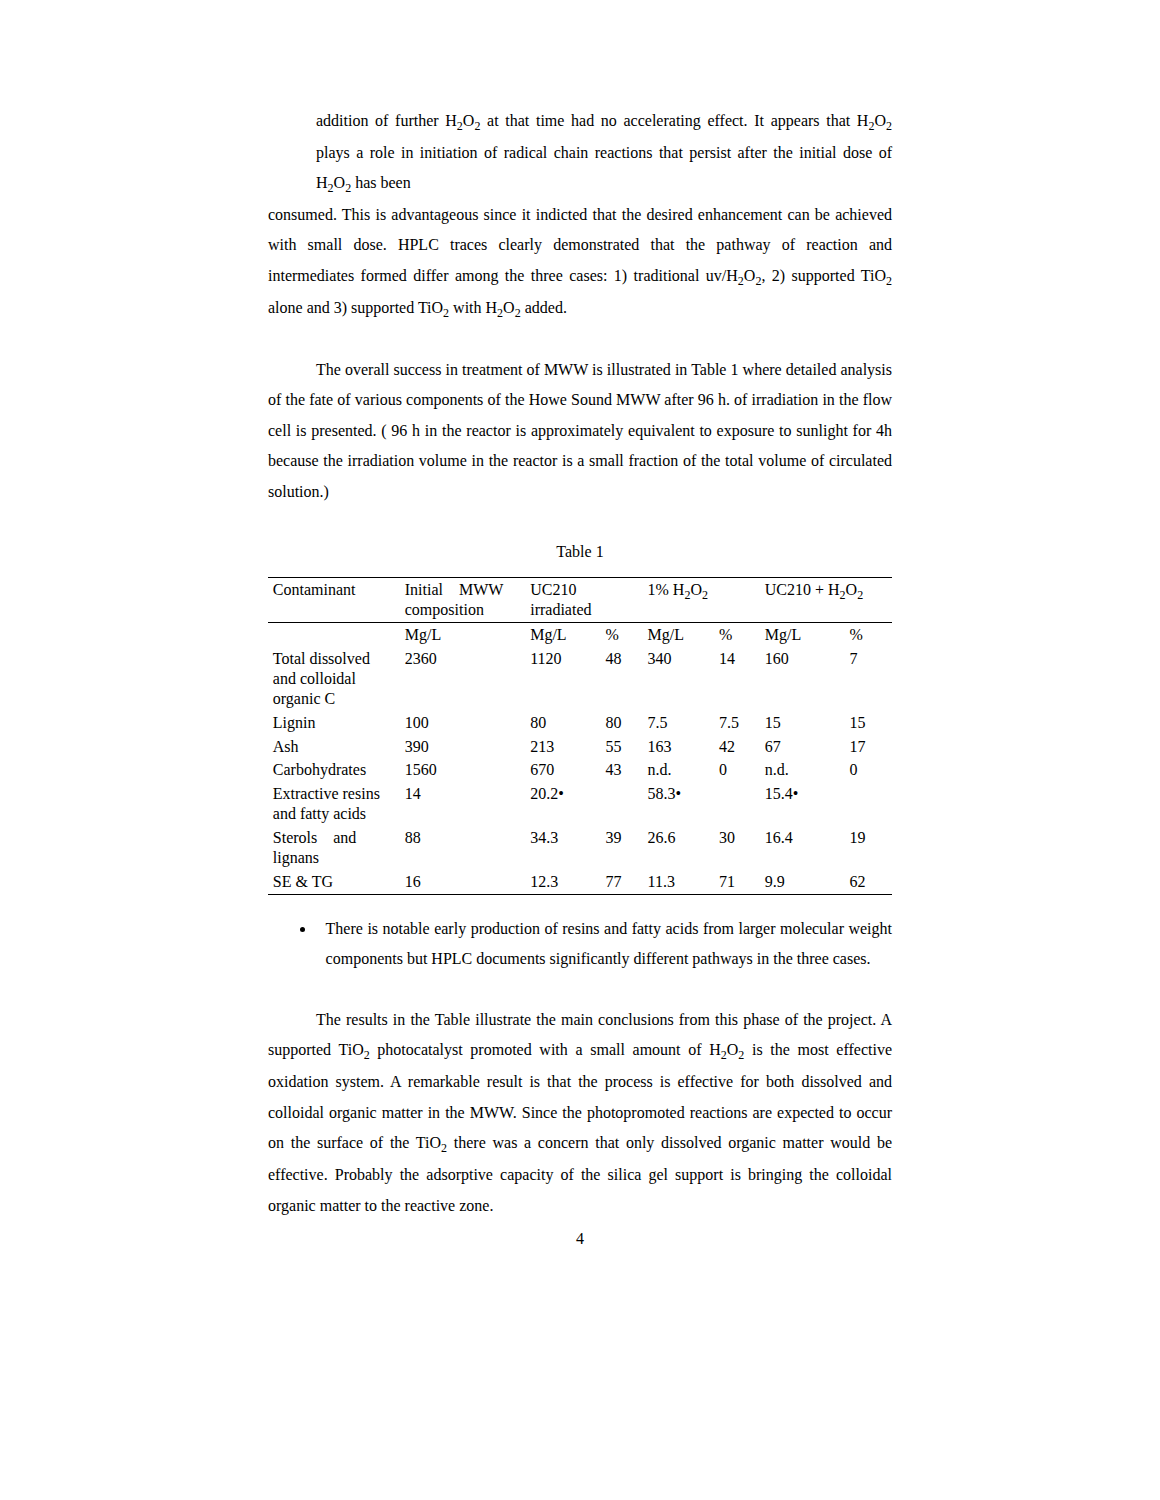addition of further H2O2 at that time had no accelerating effect. It appears that H2O2 plays a role in initiation of radical chain reactions that persist after the initial dose of H2O2 has been
consumed. This is advantageous since it indicted that the desired enhancement can be achieved with small dose. HPLC traces clearly demonstrated that the pathway of reaction and intermediates formed differ among the three cases: 1) traditional uv/H2O2, 2) supported TiO2 alone and 3) supported TiO2 with H2O2 added.
The overall success in treatment of MWW is illustrated in Table 1 where detailed analysis of the fate of various components of the Howe Sound MWW after 96 h. of irradiation in the flow cell is presented. ( 96 h in the reactor is approximately equivalent to exposure to sunlight for 4h because the irradiation volume in the reactor is a small fraction of the total volume of circulated solution.)
Table 1
| Contaminant | Initial MWW composition | UC210 irradiated | 1% H 2 O 2 | UC210 + H 2 O 2 |
| --- | --- | --- | --- | --- |
| | Mg/L | Mg/L | % | Mg/L | % | Mg/L | % |
| Total dissolved and colloidal organic C | 2360 | 1120 | 48 | 340 | 14 | 160 | 7 |
| Lignin | 100 | 80 | 80 | 7.5 | 7.5 | 15 | 15 |
| Ash | 390 | 213 | 55 | 163 | 42 | 67 | 17 |
| Carbohydrates | 1560 | 670 | 43 | n.d. | 0 | n.d. | 0 |
| Extractive resins and fatty acids | 14 | 20.2 • | | 58.3 • | | 15.4 • | |
| Sterols and lignans | 88 | 34.3 | 39 | 26.6 | 30 | 16.4 | 19 |
| SE & TG | 16 | 12.3 | 77 | 11.3 | 71 | 9.9 | 62 |
There is notable early production of resins and fatty acids from larger molecular weight components but HPLC documents significantly different pathways in the three cases.
The results in the Table illustrate the main conclusions from this phase of the project. A supported TiO2 photocatalyst promoted with a small amount of H2O2 is the most effective oxidation system. A remarkable result is that the process is effective for both dissolved and colloidal organic matter in the MWW. Since the photopromoted reactions are expected to occur on the surface of the TiO2 there was a concern that only dissolved organic matter would be effective. Probably the adsorptive capacity of the silica gel support is bringing the colloidal organic matter to the reactive zone.
4